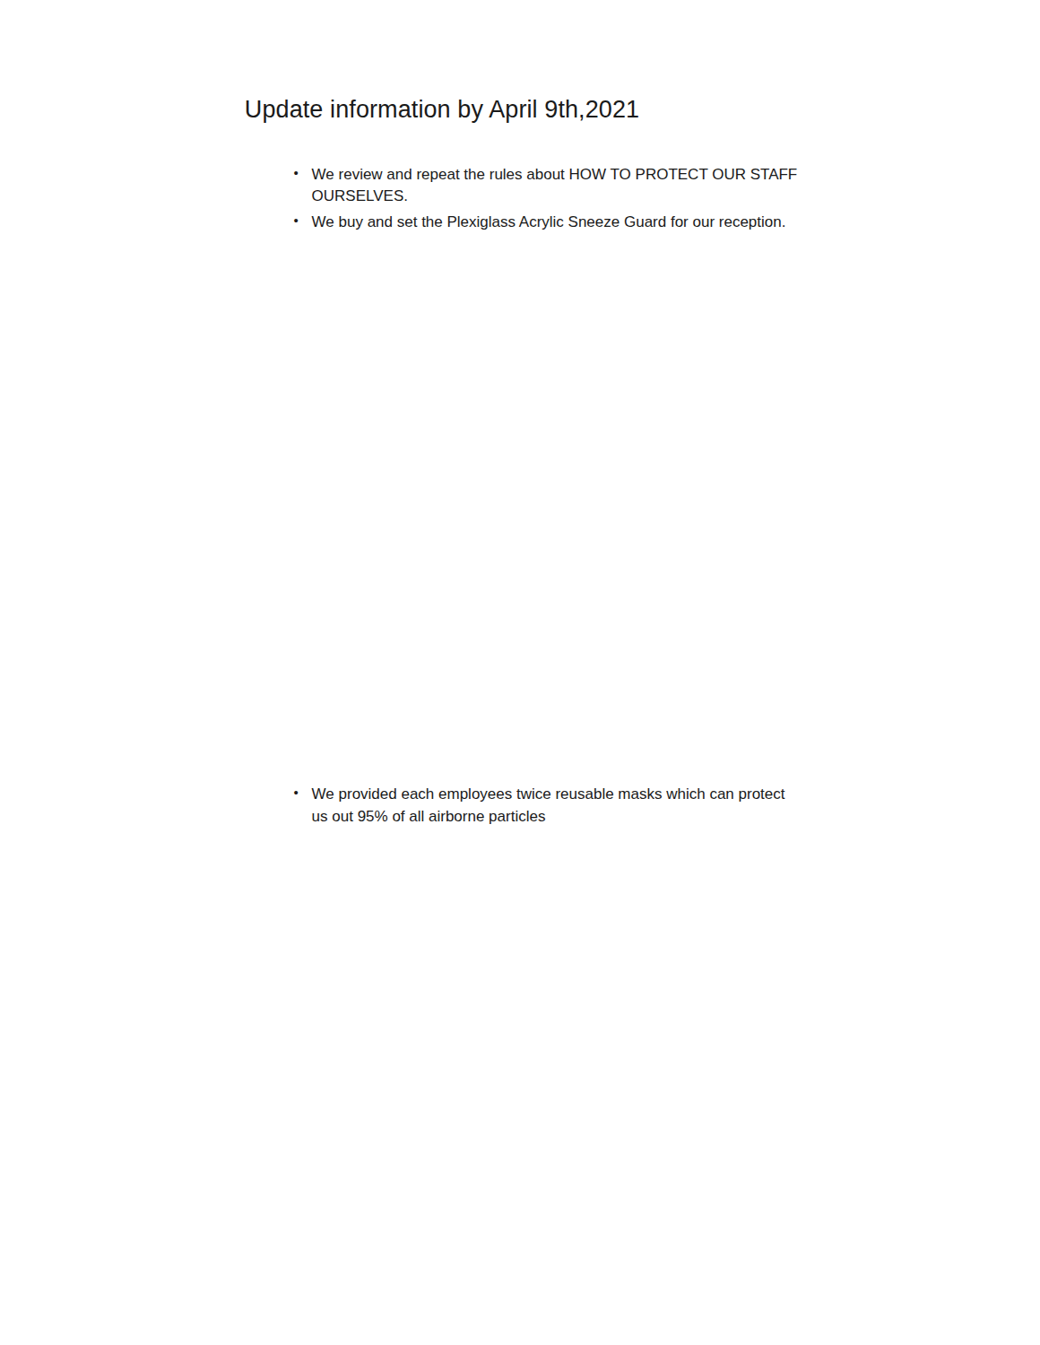Update information by April 9th,2021
We review and repeat the rules about HOW TO PROTECT OUR STAFF OURSELVES.
We buy and set the Plexiglass Acrylic Sneeze Guard for our reception.
We provided each employees twice reusable masks which can protect us out 95% of all airborne particles